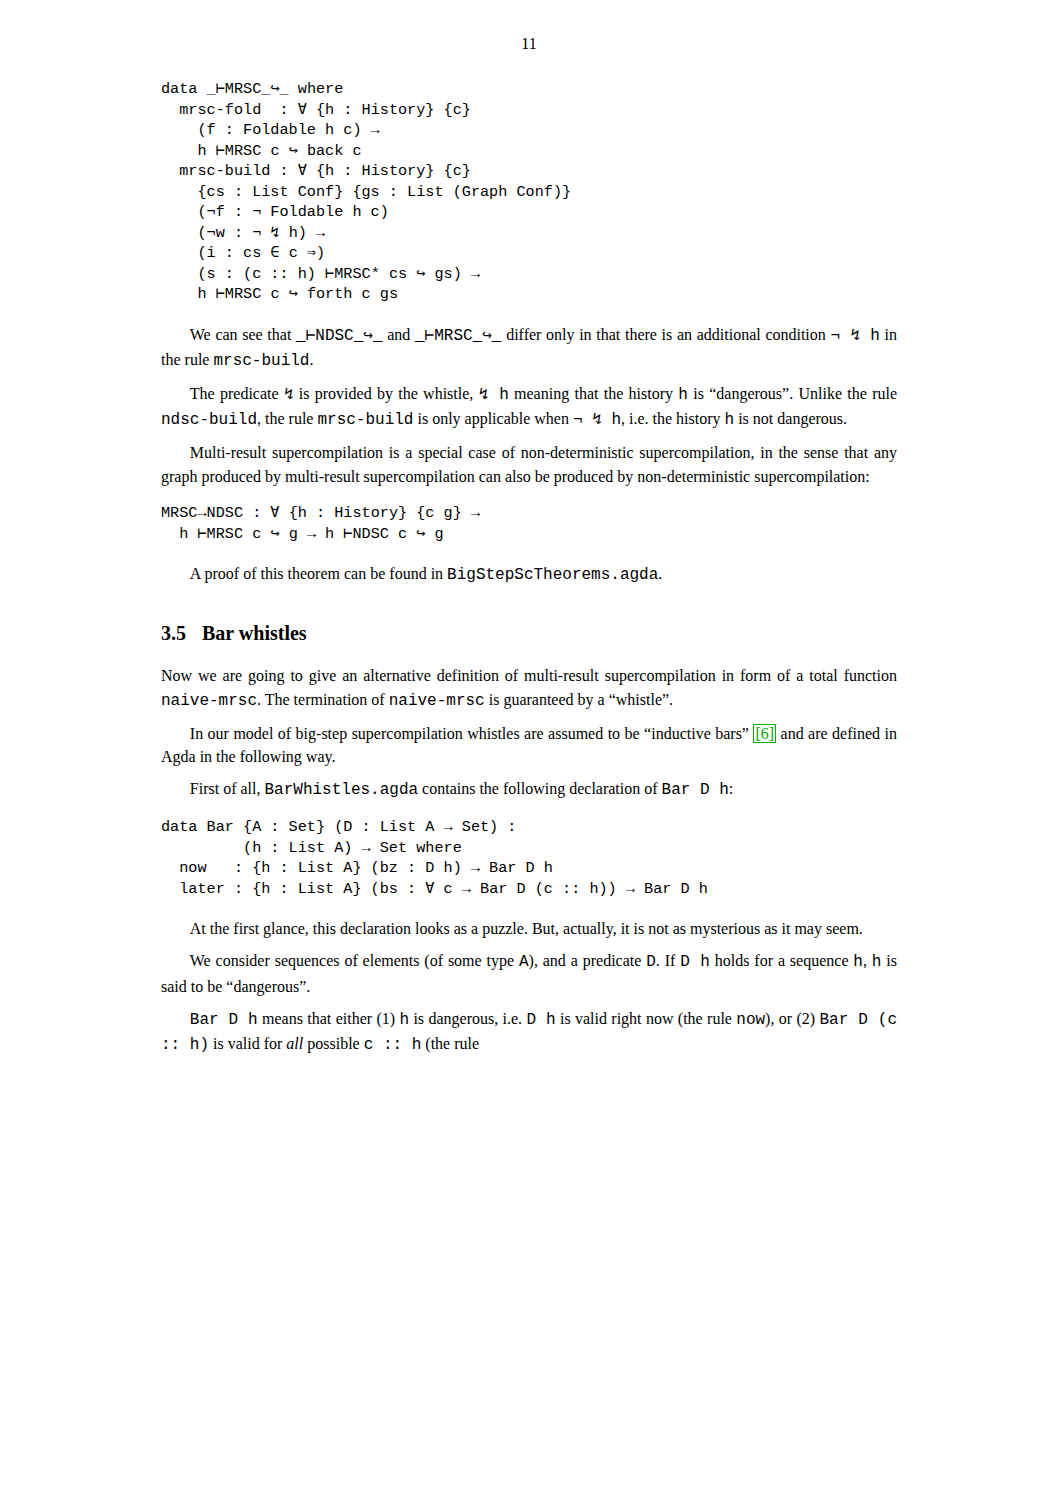11
data _⊢MRSC_↪_ where
  mrsc-fold  : ∀ {h : History} {c}
    (f : Foldable h c) →
    h ⊢MRSC c ↪ back c
  mrsc-build : ∀ {h : History} {c}
    {cs : List Conf} {gs : List (Graph Conf)}
    (¬f : ¬ Foldable h c)
    (¬w : ¬ ↯ h) →
    (i : cs ∈ c ⇒)
    (s : (c :: h) ⊢MRSC* cs ↪ gs) →
    h ⊢MRSC c ↪ forth c gs
We can see that _⊢NDSC_↪_ and _⊢MRSC_↪_ differ only in that there is an additional condition ¬ ↯ h in the rule mrsc-build.
The predicate ↯ is provided by the whistle, ↯ h meaning that the history h is “dangerous”. Unlike the rule ndsc-build, the rule mrsc-build is only applicable when ¬ ↯ h, i.e. the history h is not dangerous.
Multi-result supercompilation is a special case of non-deterministic supercompilation, in the sense that any graph produced by multi-result supercompilation can also be produced by non-deterministic supercompilation:
MRSC→NDSC : ∀ {h : History} {c g} →
  h ⊢MRSC c ↪ g → h ⊢NDSC c ↪ g
A proof of this theorem can be found in BigStepScTheorems.agda.
3.5 Bar whistles
Now we are going to give an alternative definition of multi-result supercompilation in form of a total function naive-mrsc. The termination of naive-mrsc is guaranteed by a “whistle”.
In our model of big-step supercompilation whistles are assumed to be “inductive bars” [6] and are defined in Agda in the following way.
First of all, BarWhistles.agda contains the following declaration of Bar D h:
data Bar {A : Set} (D : List A → Set) :
         (h : List A) → Set where
  now   : {h : List A} (bz : D h) → Bar D h
  later : {h : List A} (bs : ∀ c → Bar D (c :: h)) → Bar D h
At the first glance, this declaration looks as a puzzle. But, actually, it is not as mysterious as it may seem.
We consider sequences of elements (of some type A), and a predicate D. If D h holds for a sequence h, h is said to be “dangerous”.
Bar D h means that either (1) h is dangerous, i.e. D h is valid right now (the rule now), or (2) Bar D (c :: h) is valid for all possible c :: h (the rule